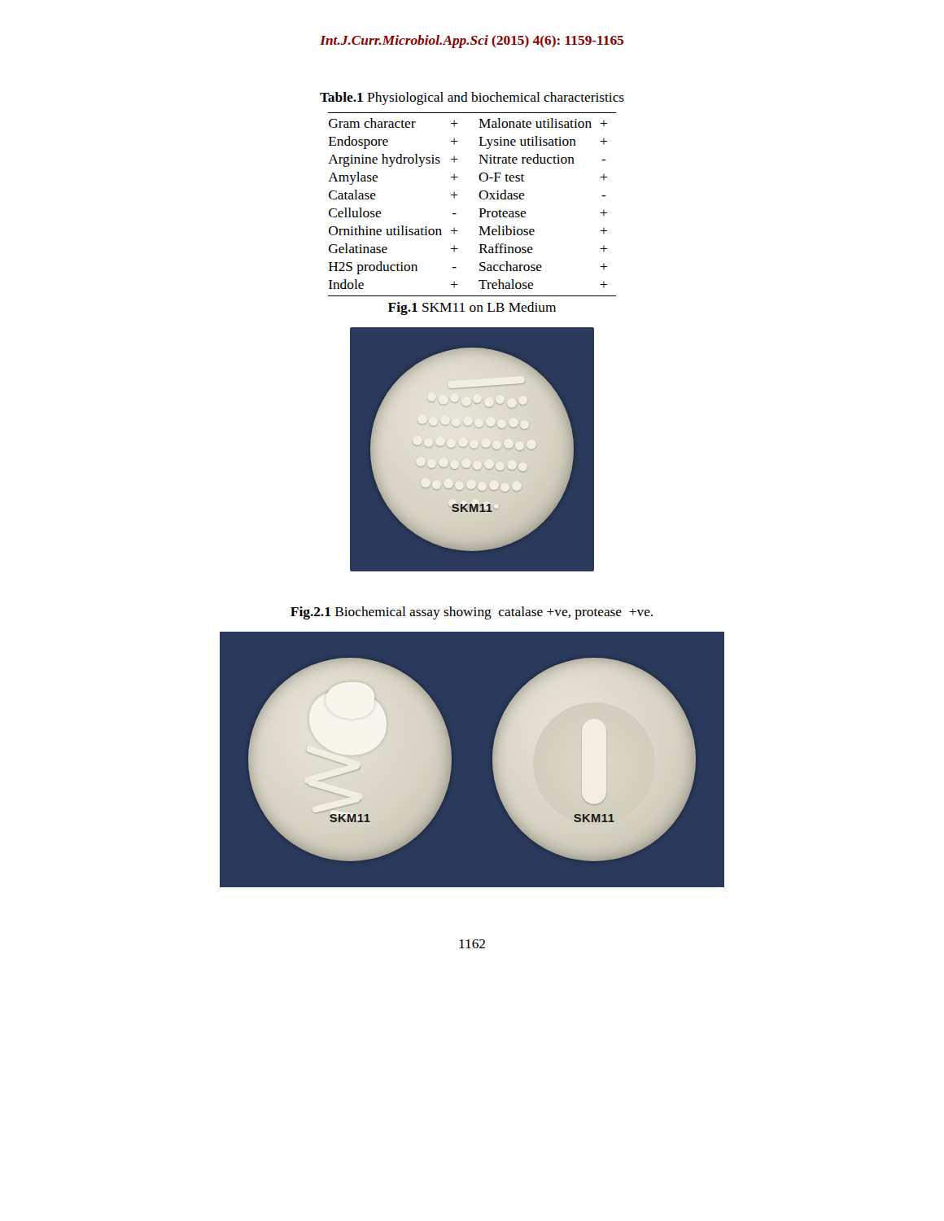Int.J.Curr.Microbiol.App.Sci (2015) 4(6): 1159-1165
Table.1 Physiological and biochemical characteristics
| Gram character | + | Malonate utilisation | + |
| Endospore | + | Lysine utilisation | + |
| Arginine hydrolysis | + | Nitrate reduction | - |
| Amylase | + | O-F test | + |
| Catalase | + | Oxidase | - |
| Cellulose | - | Protease | + |
| Ornithine utilisation | + | Melibiose | + |
| Gelatinase | + | Raffinose | + |
| H2S production | - | Saccharose | + |
| Indole | + | Trehalose | + |
Fig.1 SKM11 on LB Medium
SKM11
Fig.2.1 Biochemical assay showing catalase +ve, protease +ve.
SKM11
SKM11
1162